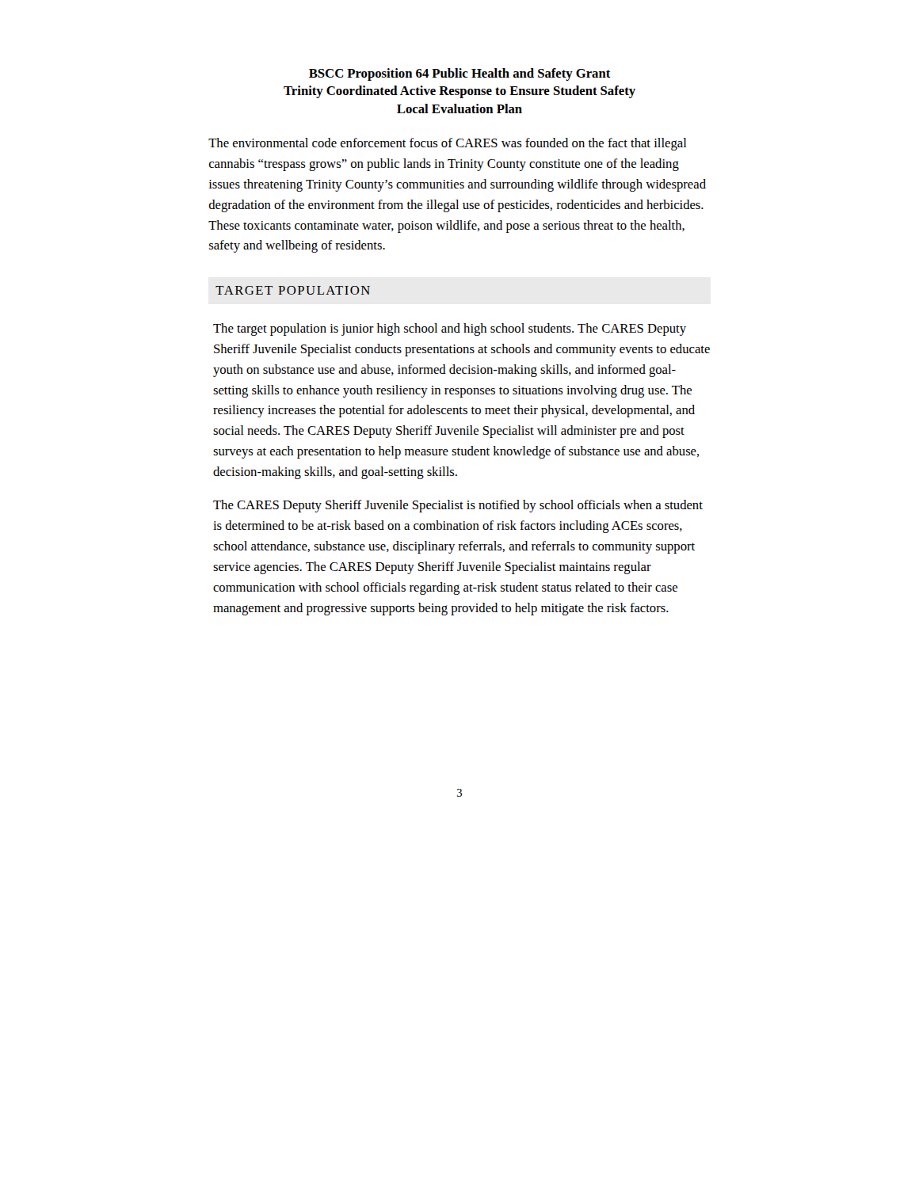BSCC Proposition 64 Public Health and Safety Grant
Trinity Coordinated Active Response to Ensure Student Safety
Local Evaluation Plan
The environmental code enforcement focus of CARES was founded on the fact that illegal cannabis “trespass grows” on public lands in Trinity County constitute one of the leading issues threatening Trinity County’s communities and surrounding wildlife through widespread degradation of the environment from the illegal use of pesticides, rodenticides and herbicides. These toxicants contaminate water, poison wildlife, and pose a serious threat to the health, safety and wellbeing of residents.
Target Population
The target population is junior high school and high school students. The CARES Deputy Sheriff Juvenile Specialist conducts presentations at schools and community events to educate youth on substance use and abuse, informed decision-making skills, and informed goal-setting skills to enhance youth resiliency in responses to situations involving drug use. The resiliency increases the potential for adolescents to meet their physical, developmental, and social needs. The CARES Deputy Sheriff Juvenile Specialist will administer pre and post surveys at each presentation to help measure student knowledge of substance use and abuse, decision-making skills, and goal-setting skills.
The CARES Deputy Sheriff Juvenile Specialist is notified by school officials when a student is determined to be at-risk based on a combination of risk factors including ACEs scores, school attendance, substance use, disciplinary referrals, and referrals to community support service agencies. The CARES Deputy Sheriff Juvenile Specialist maintains regular communication with school officials regarding at-risk student status related to their case management and progressive supports being provided to help mitigate the risk factors.
3